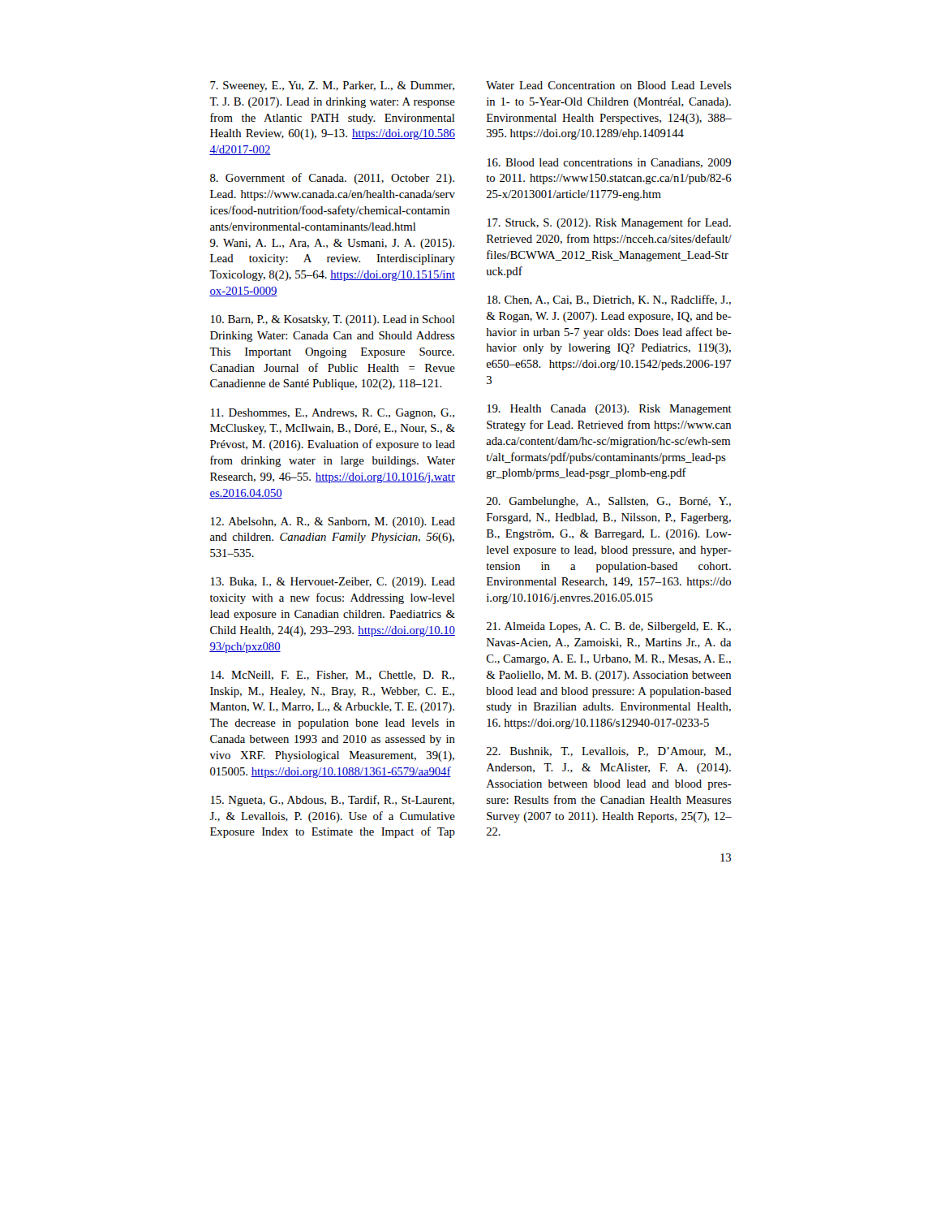7. Sweeney, E., Yu, Z. M., Parker, L., & Dummer, T. J. B. (2017). Lead in drinking water: A response from the Atlantic PATH study. Environmental Health Review, 60(1), 9–13. https://doi.org/10.5864/d2017-002
8. Government of Canada. (2011, October 21). Lead. https://www.canada.ca/en/health-canada/services/food-nutrition/food-safety/chemical-contaminants/environmental-contaminants/lead.html
9. Wani, A. L., Ara, A., & Usmani, J. A. (2015). Lead toxicity: A review. Interdisciplinary Toxicology, 8(2), 55–64. https://doi.org/10.1515/intox-2015-0009
10. Barn, P., & Kosatsky, T. (2011). Lead in School Drinking Water: Canada Can and Should Address This Important Ongoing Exposure Source. Canadian Journal of Public Health = Revue Canadienne de Santé Publique, 102(2), 118–121.
11. Deshommes, E., Andrews, R. C., Gagnon, G., McCluskey, T., McIlwain, B., Doré, E., Nour, S., & Prévost, M. (2016). Evaluation of exposure to lead from drinking water in large buildings. Water Research, 99, 46–55. https://doi.org/10.1016/j.watres.2016.04.050
12. Abelsohn, A. R., & Sanborn, M. (2010). Lead and children. Canadian Family Physician, 56(6), 531–535.
13. Buka, I., & Hervouet-Zeiber, C. (2019). Lead toxicity with a new focus: Addressing low-level lead exposure in Canadian children. Paediatrics & Child Health, 24(4), 293–293. https://doi.org/10.1093/pch/pxz080
14. McNeill, F. E., Fisher, M., Chettle, D. R., Inskip, M., Healey, N., Bray, R., Webber, C. E., Manton, W. I., Marro, L., & Arbuckle, T. E. (2017). The decrease in population bone lead levels in Canada between 1993 and 2010 as assessed by in vivo XRF. Physiological Measurement, 39(1), 015005. https://doi.org/10.1088/1361-6579/aa904f
15. Ngueta, G., Abdous, B., Tardif, R., St-Laurent, J., & Levallois, P. (2016). Use of a Cumulative Exposure Index to Estimate the Impact of Tap Water Lead Concentration on Blood Lead Levels in 1- to 5-Year-Old Children (Montréal, Canada). Environmental Health Perspectives, 124(3), 388–395. https://doi.org/10.1289/ehp.1409144
16. Blood lead concentrations in Canadians, 2009 to 2011. https://www150.statcan.gc.ca/n1/pub/82-625-x/2013001/article/11779-eng.htm
17. Struck, S. (2012). Risk Management for Lead. Retrieved 2020, from https://ncceh.ca/sites/default/files/BCWWA_2012_Risk_Management_Lead-Struck.pdf
18. Chen, A., Cai, B., Dietrich, K. N., Radcliffe, J., & Rogan, W. J. (2007). Lead exposure, IQ, and behavior in urban 5-7 year olds: Does lead affect behavior only by lowering IQ? Pediatrics, 119(3), e650–e658. https://doi.org/10.1542/peds.2006-1973
19. Health Canada (2013). Risk Management Strategy for Lead. Retrieved from https://www.canada.ca/content/dam/hc-sc/migration/hc-sc/ewh-semt/alt_formats/pdf/pubs/contaminants/prms_lead-psgr_plomb/prms_lead-psgr_plomb-eng.pdf
20. Gambelunghe, A., Sallsten, G., Borné, Y., Forsgard, N., Hedblad, B., Nilsson, P., Fagerberg, B., Engström, G., & Barregard, L. (2016). Low-level exposure to lead, blood pressure, and hypertension in a population-based cohort. Environmental Research, 149, 157–163. https://doi.org/10.1016/j.envres.2016.05.015
21. Almeida Lopes, A. C. B. de, Silbergeld, E. K., Navas-Acien, A., Zamoiski, R., Martins Jr., A. da C., Camargo, A. E. I., Urbano, M. R., Mesas, A. E., & Paoliello, M. M. B. (2017). Association between blood lead and blood pressure: A population-based study in Brazilian adults. Environmental Health, 16. https://doi.org/10.1186/s12940-017-0233-5
22. Bushnik, T., Levallois, P., D’Amour, M., Anderson, T. J., & McAlister, F. A. (2014). Association between blood lead and blood pressure: Results from the Canadian Health Measures Survey (2007 to 2011). Health Reports, 25(7), 12–22.
13